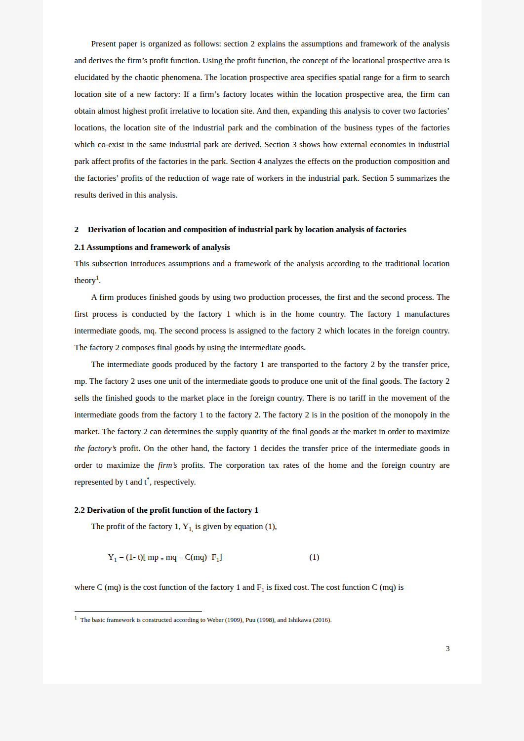Present paper is organized as follows: section 2 explains the assumptions and framework of the analysis and derives the firm’s profit function. Using the profit function, the concept of the locational prospective area is elucidated by the chaotic phenomena. The location prospective area specifies spatial range for a firm to search location site of a new factory: If a firm’s factory locates within the location prospective area, the firm can obtain almost highest profit irrelative to location site. And then, expanding this analysis to cover two factories’ locations, the location site of the industrial park and the combination of the business types of the factories which co-exist in the same industrial park are derived. Section 3 shows how external economies in industrial park affect profits of the factories in the park. Section 4 analyzes the effects on the production composition and the factories’ profits of the reduction of wage rate of workers in the industrial park. Section 5 summarizes the results derived in this analysis.
2 Derivation of location and composition of industrial park by location analysis of factories
2.1 Assumptions and framework of analysis
This subsection introduces assumptions and a framework of the analysis according to the traditional location theory1.
A firm produces finished goods by using two production processes, the first and the second process. The first process is conducted by the factory 1 which is in the home country. The factory 1 manufactures intermediate goods, mq. The second process is assigned to the factory 2 which locates in the foreign country. The factory 2 composes final goods by using the intermediate goods.
The intermediate goods produced by the factory 1 are transported to the factory 2 by the transfer price, mp. The factory 2 uses one unit of the intermediate goods to produce one unit of the final goods. The factory 2 sells the finished goods to the market place in the foreign country. There is no tariff in the movement of the intermediate goods from the factory 1 to the factory 2. The factory 2 is in the position of the monopoly in the market. The factory 2 can determines the supply quantity of the final goods at the market in order to maximize the factory’s profit. On the other hand, the factory 1 decides the transfer price of the intermediate goods in order to maximize the firm’s profits. The corporation tax rates of the home and the foreign country are represented by t and t*, respectively.
2.2 Derivation of the profit function of the factory 1
The profit of the factory 1, Y1, is given by equation (1),
Y1 = (1- t)[ mp * mq – C(mq)−F1](1)
where C (mq) is the cost function of the factory 1 and F1 is fixed cost. The cost function C (mq) is
1 The basic framework is constructed according to Weber (1909), Puu (1998), and Ishikawa (2016).
3